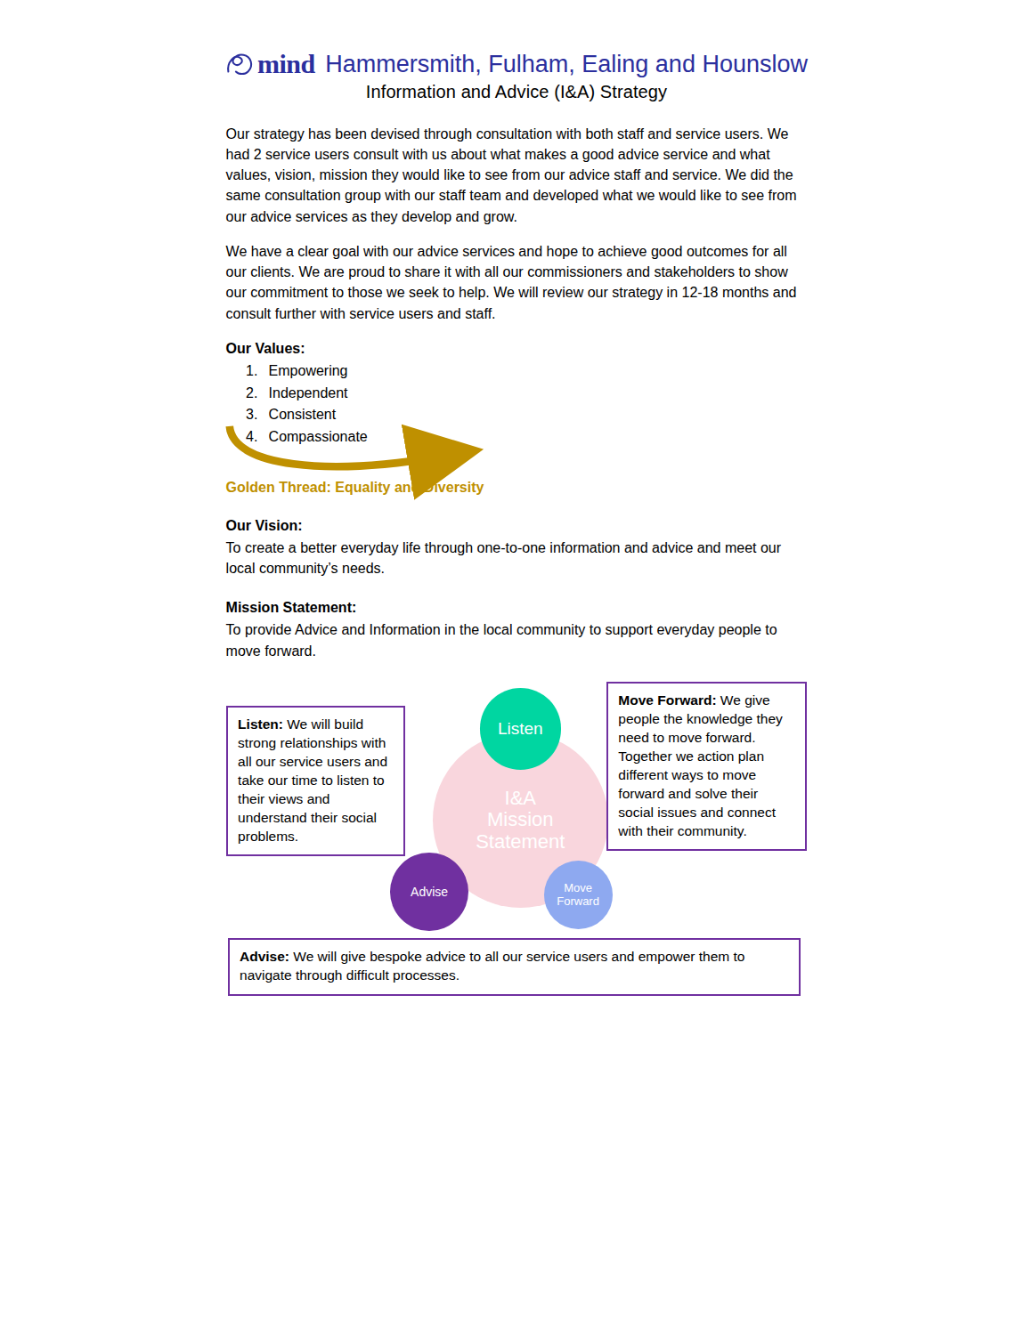mind Hammersmith, Fulham, Ealing and Hounslow
Information and Advice (I&A) Strategy
Our strategy has been devised through consultation with both staff and service users. We had 2 service users consult with us about what makes a good advice service and what values, vision, mission they would like to see from our advice staff and service. We did the same consultation group with our staff team and developed what we would like to see from our advice services as they develop and grow.
We have a clear goal with our advice services and hope to achieve good outcomes for all our clients. We are proud to share it with all our commissioners and stakeholders to show our commitment to those we seek to help. We will review our strategy in 12-18 months and consult further with service users and staff.
Our Values:
Empowering
Independent
Consistent
Compassionate
Golden Thread: Equality and Diversity
Our Vision:
To create a better everyday life through one-to-one information and advice and meet our local community’s needs.
Mission Statement:
To provide Advice and Information in the local community to support everyday people to move forward.
I&A
Mission
Statement
Listen
Advise
Move
Forward
Listen: We will build strong relationships with all our service users and take our time to listen to their views and understand their social problems.
Move Forward: We give people the knowledge they need to move forward. Together we action plan different ways to move forward and solve their social issues and connect with their community.
Advise: We will give bespoke advice to all our service users and empower them to navigate through difficult processes.